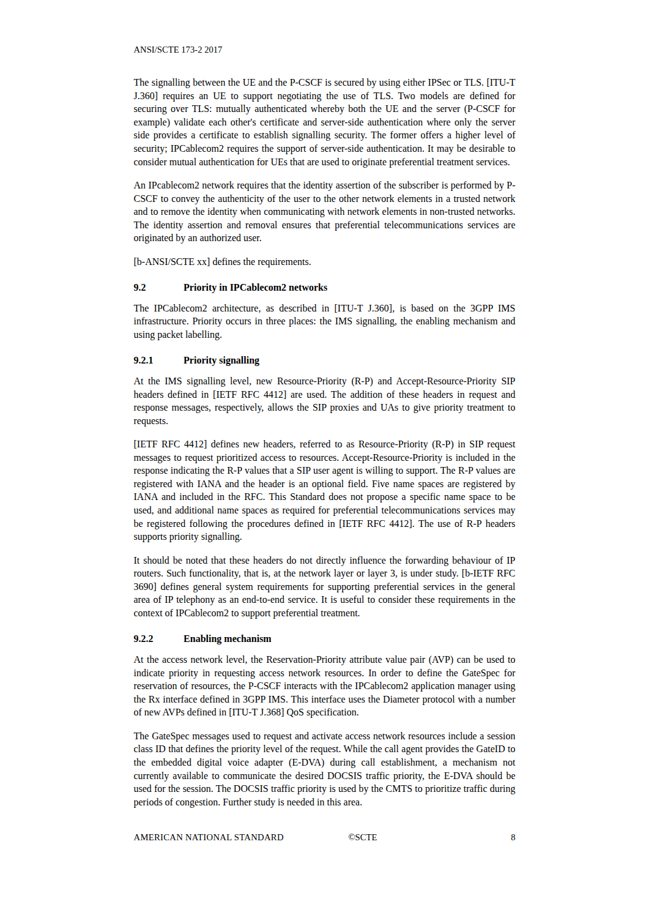ANSI/SCTE 173-2 2017
The signalling between the UE and the P-CSCF is secured by using either IPSec or TLS. [ITU-T J.360] requires an UE to support negotiating the use of TLS. Two models are defined for securing over TLS: mutually authenticated whereby both the UE and the server (P-CSCF for example) validate each other's certificate and server-side authentication where only the server side provides a certificate to establish signalling security. The former offers a higher level of security; IPCablecom2 requires the support of server-side authentication. It may be desirable to consider mutual authentication for UEs that are used to originate preferential treatment services.
An IPcablecom2 network requires that the identity assertion of the subscriber is performed by P-CSCF to convey the authenticity of the user to the other network elements in a trusted network and to remove the identity when communicating with network elements in non-trusted networks. The identity assertion and removal ensures that preferential telecommunications services are originated by an authorized user.
[b-ANSI/SCTE xx] defines the requirements.
9.2 Priority in IPCablecom2 networks
The IPCablecom2 architecture, as described in [ITU-T J.360], is based on the 3GPP IMS infrastructure. Priority occurs in three places: the IMS signalling, the enabling mechanism and using packet labelling.
9.2.1 Priority signalling
At the IMS signalling level, new Resource-Priority (R-P) and Accept-Resource-Priority SIP headers defined in [IETF RFC 4412] are used. The addition of these headers in request and response messages, respectively, allows the SIP proxies and UAs to give priority treatment to requests.
[IETF RFC 4412] defines new headers, referred to as Resource-Priority (R-P) in SIP request messages to request prioritized access to resources. Accept-Resource-Priority is included in the response indicating the R-P values that a SIP user agent is willing to support. The R-P values are registered with IANA and the header is an optional field. Five name spaces are registered by IANA and included in the RFC. This Standard does not propose a specific name space to be used, and additional name spaces as required for preferential telecommunications services may be registered following the procedures defined in [IETF RFC 4412]. The use of R-P headers supports priority signalling.
It should be noted that these headers do not directly influence the forwarding behaviour of IP routers. Such functionality, that is, at the network layer or layer 3, is under study. [b-IETF RFC 3690] defines general system requirements for supporting preferential services in the general area of IP telephony as an end-to-end service. It is useful to consider these requirements in the context of IPCablecom2 to support preferential treatment.
9.2.2 Enabling mechanism
At the access network level, the Reservation-Priority attribute value pair (AVP) can be used to indicate priority in requesting access network resources. In order to define the GateSpec for reservation of resources, the P-CSCF interacts with the IPCablecom2 application manager using the Rx interface defined in 3GPP IMS. This interface uses the Diameter protocol with a number of new AVPs defined in [ITU-T J.368] QoS specification.
The GateSpec messages used to request and activate access network resources include a session class ID that defines the priority level of the request. While the call agent provides the GateID to the embedded digital voice adapter (E-DVA) during call establishment, a mechanism not currently available to communicate the desired DOCSIS traffic priority, the E-DVA should be used for the session. The DOCSIS traffic priority is used by the CMTS to prioritize traffic during periods of congestion. Further study is needed in this area.
AMERICAN NATIONAL STANDARD ©SCTE 8